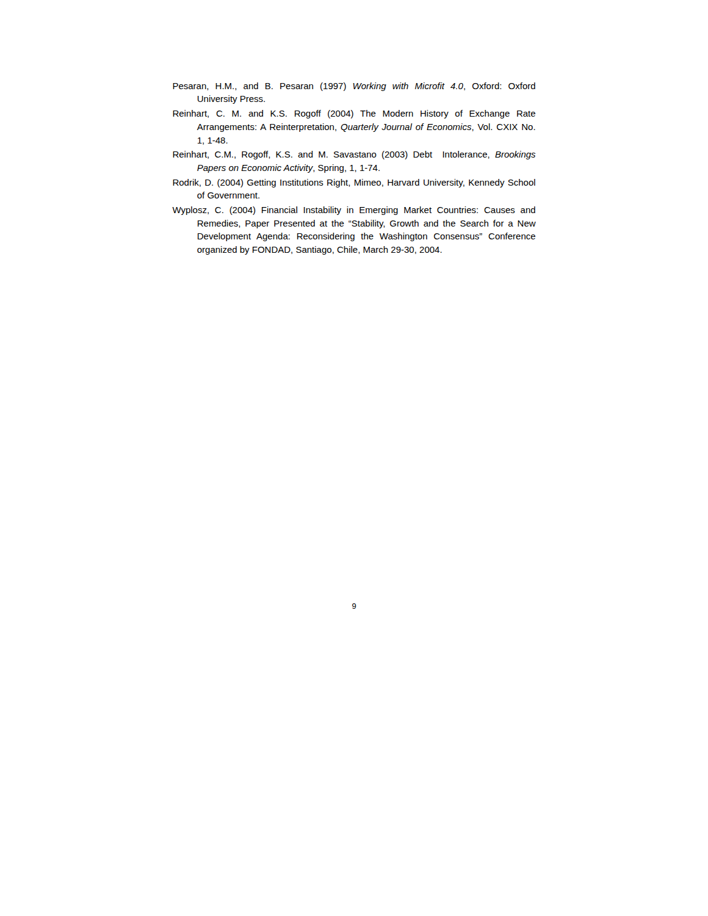Pesaran, H.M., and B. Pesaran (1997) Working with Microfit 4.0, Oxford: Oxford University Press.
Reinhart, C. M. and K.S. Rogoff (2004) The Modern History of Exchange Rate Arrangements: A Reinterpretation, Quarterly Journal of Economics, Vol. CXIX No. 1, 1-48.
Reinhart, C.M., Rogoff, K.S. and M. Savastano (2003) Debt Intolerance, Brookings Papers on Economic Activity, Spring, 1, 1-74.
Rodrik, D. (2004) Getting Institutions Right, Mimeo, Harvard University, Kennedy School of Government.
Wyplosz, C. (2004) Financial Instability in Emerging Market Countries: Causes and Remedies, Paper Presented at the “Stability, Growth and the Search for a New Development Agenda: Reconsidering the Washington Consensus” Conference organized by FONDAD, Santiago, Chile, March 29-30, 2004.
9